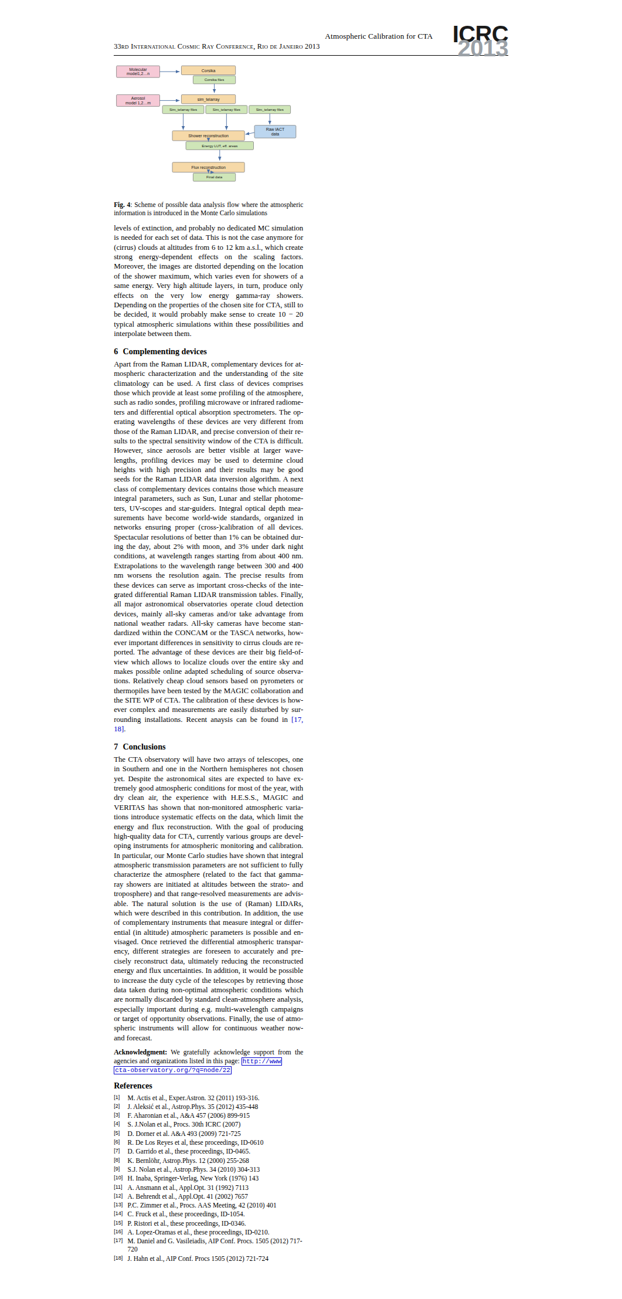ICRC 2013
Atmospheric Calibration for CTA
33rd International Cosmic Ray Conference, Rio de Janeiro 2013
Molecular model1,2…n Corsika Corsika files Aerosol model 1,2…m sim_telarray Sim_telarray files Sim_telarray files Sim_telarray files Raw IACT data Shower reconstruction Energy LUT, eff. areas Flux reconstruction Final data
Fig. 4: Scheme of possible data analysis flow where the atmospheric information is introduced in the Monte Carlo simulations
levels of extinction, and probably no dedicated MC simulation is needed for each set of data. This is not the case anymore for (cirrus) clouds at altitudes from 6 to 12 km a.s.l., which create strong energy-dependent effects on the scaling factors. Moreover, the images are distorted depending on the location of the shower maximum, which varies even for showers of a same energy. Very high altitude layers, in turn, produce only effects on the very low energy gamma-ray showers. Depending on the properties of the chosen site for CTA, still to be decided, it would probably make sense to create 10 − 20 typical atmospheric simulations within these possibilities and interpolate between them.
6 Complementing devices
Apart from the Raman LIDAR, complementary devices for atmospheric characterization and the understanding of the site climatology can be used. A first class of devices comprises those which provide at least some profiling of the atmosphere, such as radio sondes, profiling microwave or infrared radiometers and differential optical absorption spectrometers. The operating wavelengths of these devices are very different from those of the Raman LIDAR, and precise conversion of their results to the spectral sensitivity window of the CTA is difficult. However, since aerosols are better visible at larger wavelengths, profiling devices may be used to determine cloud heights with high precision and their results may be good seeds for the Raman LIDAR data inversion algorithm. A next class of complementary devices contains those which measure integral parameters, such as Sun, Lunar and stellar photometers, UV-scopes and star-guiders. Integral optical depth measurements have become world-wide standards, organized in networks ensuring proper (cross-)calibration of all devices. Spectacular resolutions of better than 1% can be obtained during the day, about 2% with moon, and 3% under dark night conditions, at wavelength ranges starting from about 400 nm. Extrapolations to the wavelength range between 300 and 400 nm worsens the resolution again. The precise results from these devices can serve as important cross-checks of the integrated differential Raman LIDAR transmission tables. Finally, all major astronomical observatories operate cloud detection devices, mainly all-sky cameras and/or take advantage from national weather radars. All-sky cameras have become standardized within the CONCAM or the TASCA networks, however important differences in sensitivity to cirrus clouds are reported. The advantage of these devices are their big field-of-view which allows to localize clouds over the entire sky and makes possible online adapted scheduling of source observations. Relatively cheap cloud sensors based on pyrometers or thermopiles have been tested by the MAGIC collaboration and the SITE WP of CTA. The calibration of these devices is however complex and measurements are easily disturbed by surrounding installations. Recent anaysis can be found in [17, 18].
7 Conclusions
The CTA observatory will have two arrays of telescopes, one in Southern and one in the Northern hemispheres not chosen yet. Despite the astronomical sites are expected to have extremely good atmospheric conditions for most of the year, with dry clean air, the experience with H.E.S.S., MAGIC and VERITAS has shown that non-monitored atmospheric variations introduce systematic effects on the data, which limit the energy and flux reconstruction. With the goal of producing high-quality data for CTA, currently various groups are developing instruments for atmospheric monitoring and calibration. In particular, our Monte Carlo studies have shown that integral atmospheric transmission parameters are not sufficient to fully characterize the atmosphere (related to the fact that gamma-ray showers are initiated at altitudes between the strato- and troposphere) and that range-resolved measurements are advisable. The natural solution is the use of (Raman) LIDARs, which were described in this contribution. In addition, the use of complementary instruments that measure integral or differential (in altitude) atmospheric parameters is possible and envisaged. Once retrieved the differential atmospheric transparency, different strategies are foreseen to accurately and precisely reconstruct data, ultimately reducing the reconstructed energy and flux uncertainties. In addition, it would be possible to increase the duty cycle of the telescopes by retrieving those data taken during non-optimal atmospheric conditions which are normally discarded by standard clean-atmosphere analysis, especially important during e.g. multi-wavelength campaigns or target of opportunity observations. Finally, the use of atmospheric instruments will allow for continuous weather now- and forecast.
Acknowledgment: We gratefully acknowledge support from the agencies and organizations listed in this page: http://www
cta-observatory.org/?q=node/22
References
[1] M. Actis et al., Exper.Astron. 32 (2011) 193-316.
[2] J. Aleksić et al., Astrop.Phys. 35 (2012) 435-448
[3] F. Aharonian et al., A&A 457 (2006) 899-915
[4] S. J.Nolan et al., Procs. 30th ICRC (2007)
[5] D. Dorner et al. A&A 493 (2009) 721-725
[6] R. De Los Reyes et al, these proceedings, ID-0610
[7] D. Garrido et al., these proceedings, ID-0465.
[8] K. Bernlöhr, Astrop.Phys. 12 (2000) 255-268
[9] S.J. Nolan et al., Astrop.Phys. 34 (2010) 304-313
[10] H. Inaba, Springer-Verlag, New York (1976) 143
[11] A. Ansmann et al., Appl.Opt. 31 (1992) 7113
[12] A. Behrendt et al., Appl.Opt. 41 (2002) 7657
[13] P.C. Zimmer et al., Procs. AAS Meeting, 42 (2010) 401
[14] C. Fruck et al., these proceedings, ID-1054.
[15] P. Ristori et al., these proceedings, ID-0346.
[16] A. Lopez-Oramas et al., these proceedings, ID-0210.
[17] M. Daniel and G. Vasileiadis, AIP Conf. Procs. 1505 (2012) 717-720
[18] J. Hahn et al., AIP Conf. Procs 1505 (2012) 721-724